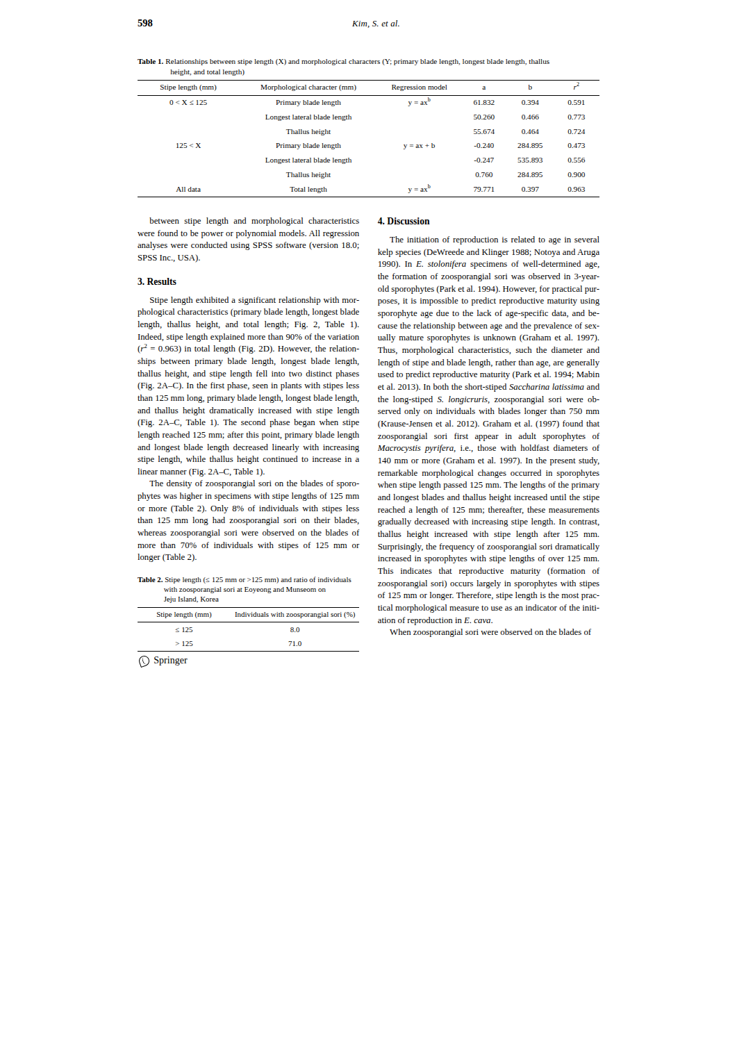598
Kim, S. et al.
Table 1. Relationships between stipe length (X) and morphological characters (Y; primary blade length, longest blade length, thallus height, and total length)
| Stipe length (mm) | Morphological character (mm) | Regression model | a | b | r 2 |
| --- | --- | --- | --- | --- | --- |
| 0 < X ≤ 125 | Primary blade length | y = ax b | 61.832 | 0.394 | 0.591 |
| | Longest lateral blade length | | 50.260 | 0.466 | 0.773 |
| | Thallus height | | 55.674 | 0.464 | 0.724 |
| 125 < X | Primary blade length | y = ax + b | -0.240 | 284.895 | 0.473 |
| | Longest lateral blade length | | -0.247 | 535.893 | 0.556 |
| | Thallus height | | 0.760 | 284.895 | 0.900 |
| All data | Total length | y = ax b | 79.771 | 0.397 | 0.963 |
between stipe length and morphological characteristics were found to be power or polynomial models. All regression analyses were conducted using SPSS software (version 18.0; SPSS Inc., USA).
3. Results
Stipe length exhibited a significant relationship with morphological characteristics (primary blade length, longest blade length, thallus height, and total length; Fig. 2, Table 1). Indeed, stipe length explained more than 90% of the variation (r2 = 0.963) in total length (Fig. 2D). However, the relationships between primary blade length, longest blade length, thallus height, and stipe length fell into two distinct phases (Fig. 2A–C). In the first phase, seen in plants with stipes less than 125 mm long, primary blade length, longest blade length, and thallus height dramatically increased with stipe length (Fig. 2A–C, Table 1). The second phase began when stipe length reached 125 mm; after this point, primary blade length and longest blade length decreased linearly with increasing stipe length, while thallus height continued to increase in a linear manner (Fig. 2A–C, Table 1).
The density of zoosporangial sori on the blades of sporophytes was higher in specimens with stipe lengths of 125 mm or more (Table 2). Only 8% of individuals with stipes less than 125 mm long had zoosporangial sori on their blades, whereas zoosporangial sori were observed on the blades of more than 70% of individuals with stipes of 125 mm or longer (Table 2).
Table 2. Stipe length (≤ 125 mm or >125 mm) and ratio of individuals with zoosporangial sori at Eoyeong and Munseom on Jeju Island, Korea
| Stipe length (mm) | Individuals with zoosporangial sori (%) |
| --- | --- |
| ≤ 125 | 8.0 |
| > 125 | 71.0 |
4. Discussion
The initiation of reproduction is related to age in several kelp species (DeWreede and Klinger 1988; Notoya and Aruga 1990). In E. stolonifera specimens of well-determined age, the formation of zoosporangial sori was observed in 3-year-old sporophytes (Park et al. 1994). However, for practical purposes, it is impossible to predict reproductive maturity using sporophyte age due to the lack of age-specific data, and because the relationship between age and the prevalence of sexually mature sporophytes is unknown (Graham et al. 1997). Thus, morphological characteristics, such the diameter and length of stipe and blade length, rather than age, are generally used to predict reproductive maturity (Park et al. 1994; Mabin et al. 2013). In both the short-stiped Saccharina latissima and the long-stiped S. longicruris, zoosporangial sori were observed only on individuals with blades longer than 750 mm (Krause-Jensen et al. 2012). Graham et al. (1997) found that zoosporangial sori first appear in adult sporophytes of Macrocystis pyrifera, i.e., those with holdfast diameters of 140 mm or more (Graham et al. 1997). In the present study, remarkable morphological changes occurred in sporophytes when stipe length passed 125 mm. The lengths of the primary and longest blades and thallus height increased until the stipe reached a length of 125 mm; thereafter, these measurements gradually decreased with increasing stipe length. In contrast, thallus height increased with stipe length after 125 mm. Surprisingly, the frequency of zoosporangial sori dramatically increased in sporophytes with stipe lengths of over 125 mm. This indicates that reproductive maturity (formation of zoosporangial sori) occurs largely in sporophytes with stipes of 125 mm or longer. Therefore, stipe length is the most practical morphological measure to use as an indicator of the initiation of reproduction in E. cava.
When zoosporangial sori were observed on the blades of
Springer